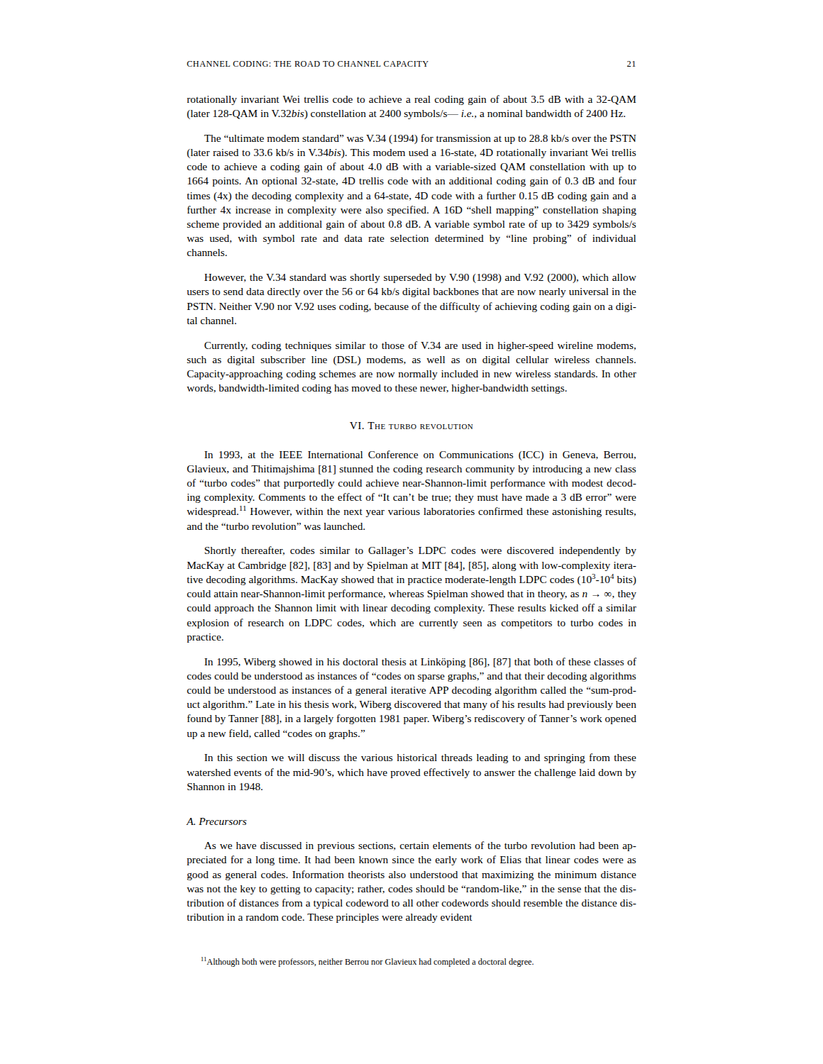Channel coding: the road to channel capacity 21
rotationally invariant Wei trellis code to achieve a real coding gain of about 3.5 dB with a 32-QAM (later 128-QAM in V.32bis) constellation at 2400 symbols/s— i.e., a nominal bandwidth of 2400 Hz.
The “ultimate modem standard” was V.34 (1994) for transmission at up to 28.8 kb/s over the PSTN (later raised to 33.6 kb/s in V.34bis). This modem used a 16-state, 4D rotationally invariant Wei trellis code to achieve a coding gain of about 4.0 dB with a variable-sized QAM constellation with up to 1664 points. An optional 32-state, 4D trellis code with an additional coding gain of 0.3 dB and four times (4x) the decoding complexity and a 64-state, 4D code with a further 0.15 dB coding gain and a further 4x increase in complexity were also specified. A 16D “shell mapping” constellation shaping scheme provided an additional gain of about 0.8 dB. A variable symbol rate of up to 3429 symbols/s was used, with symbol rate and data rate selection determined by “line probing” of individual channels.
However, the V.34 standard was shortly superseded by V.90 (1998) and V.92 (2000), which allow users to send data directly over the 56 or 64 kb/s digital backbones that are now nearly universal in the PSTN. Neither V.90 nor V.92 uses coding, because of the difficulty of achieving coding gain on a digital channel.
Currently, coding techniques similar to those of V.34 are used in higher-speed wireline modems, such as digital subscriber line (DSL) modems, as well as on digital cellular wireless channels. Capacity-approaching coding schemes are now normally included in new wireless standards. In other words, bandwidth-limited coding has moved to these newer, higher-bandwidth settings.
VI. The turbo revolution
In 1993, at the IEEE International Conference on Communications (ICC) in Geneva, Berrou, Glavieux, and Thitimajshima [81] stunned the coding research community by introducing a new class of “turbo codes” that purportedly could achieve near-Shannon-limit performance with modest decoding complexity. Comments to the effect of “It can’t be true; they must have made a 3 dB error” were widespread.11 However, within the next year various laboratories confirmed these astonishing results, and the “turbo revolution” was launched.
Shortly thereafter, codes similar to Gallager’s LDPC codes were discovered independently by MacKay at Cambridge [82], [83] and by Spielman at MIT [84], [85], along with low-complexity iterative decoding algorithms. MacKay showed that in practice moderate-length LDPC codes (103-104 bits) could attain near-Shannon-limit performance, whereas Spielman showed that in theory, as n → ∞, they could approach the Shannon limit with linear decoding complexity. These results kicked off a similar explosion of research on LDPC codes, which are currently seen as competitors to turbo codes in practice.
In 1995, Wiberg showed in his doctoral thesis at Linköping [86], [87] that both of these classes of codes could be understood as instances of “codes on sparse graphs,” and that their decoding algorithms could be understood as instances of a general iterative APP decoding algorithm called the “sum-product algorithm.” Late in his thesis work, Wiberg discovered that many of his results had previously been found by Tanner [88], in a largely forgotten 1981 paper. Wiberg’s rediscovery of Tanner’s work opened up a new field, called “codes on graphs.”
In this section we will discuss the various historical threads leading to and springing from these watershed events of the mid-90’s, which have proved effectively to answer the challenge laid down by Shannon in 1948.
A. Precursors
As we have discussed in previous sections, certain elements of the turbo revolution had been appreciated for a long time. It had been known since the early work of Elias that linear codes were as good as general codes. Information theorists also understood that maximizing the minimum distance was not the key to getting to capacity; rather, codes should be “random-like,” in the sense that the distribution of distances from a typical codeword to all other codewords should resemble the distance distribution in a random code. These principles were already evident
11Although both were professors, neither Berrou nor Glavieux had completed a doctoral degree.